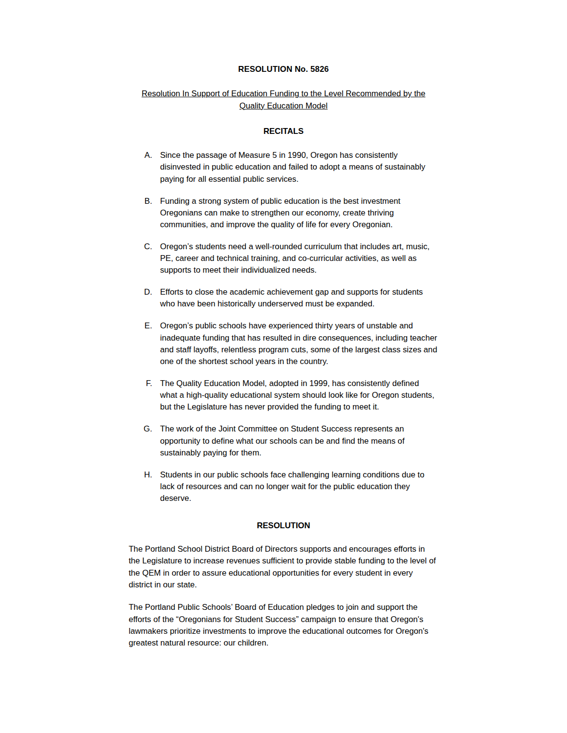RESOLUTION No. 5826
Resolution In Support of Education Funding to the Level Recommended by the Quality Education Model
RECITALS
Since the passage of Measure 5 in 1990, Oregon has consistently disinvested in public education and failed to adopt a means of sustainably paying for all essential public services.
Funding a strong system of public education is the best investment Oregonians can make to strengthen our economy, create thriving communities, and improve the quality of life for every Oregonian.
Oregon’s students need a well-rounded curriculum that includes art, music, PE, career and technical training, and co-curricular activities, as well as supports to meet their individualized needs.
Efforts to close the academic achievement gap and supports for students who have been historically underserved must be expanded.
Oregon’s public schools have experienced thirty years of unstable and inadequate funding that has resulted in dire consequences, including teacher and staff layoffs, relentless program cuts, some of the largest class sizes and one of the shortest school years in the country.
The Quality Education Model, adopted in 1999, has consistently defined what a high-quality educational system should look like for Oregon students, but the Legislature has never provided the funding to meet it.
The work of the Joint Committee on Student Success represents an opportunity to define what our schools can be and find the means of sustainably paying for them.
Students in our public schools face challenging learning conditions due to lack of resources and can no longer wait for the public education they deserve.
RESOLUTION
The Portland School District Board of Directors supports and encourages efforts in the Legislature to increase revenues sufficient to provide stable funding to the level of the QEM in order to assure educational opportunities for every student in every district in our state.
The Portland Public Schools’ Board of Education pledges to join and support the efforts of the “Oregonians for Student Success” campaign to ensure that Oregon's lawmakers prioritize investments to improve the educational outcomes for Oregon's greatest natural resource: our children.